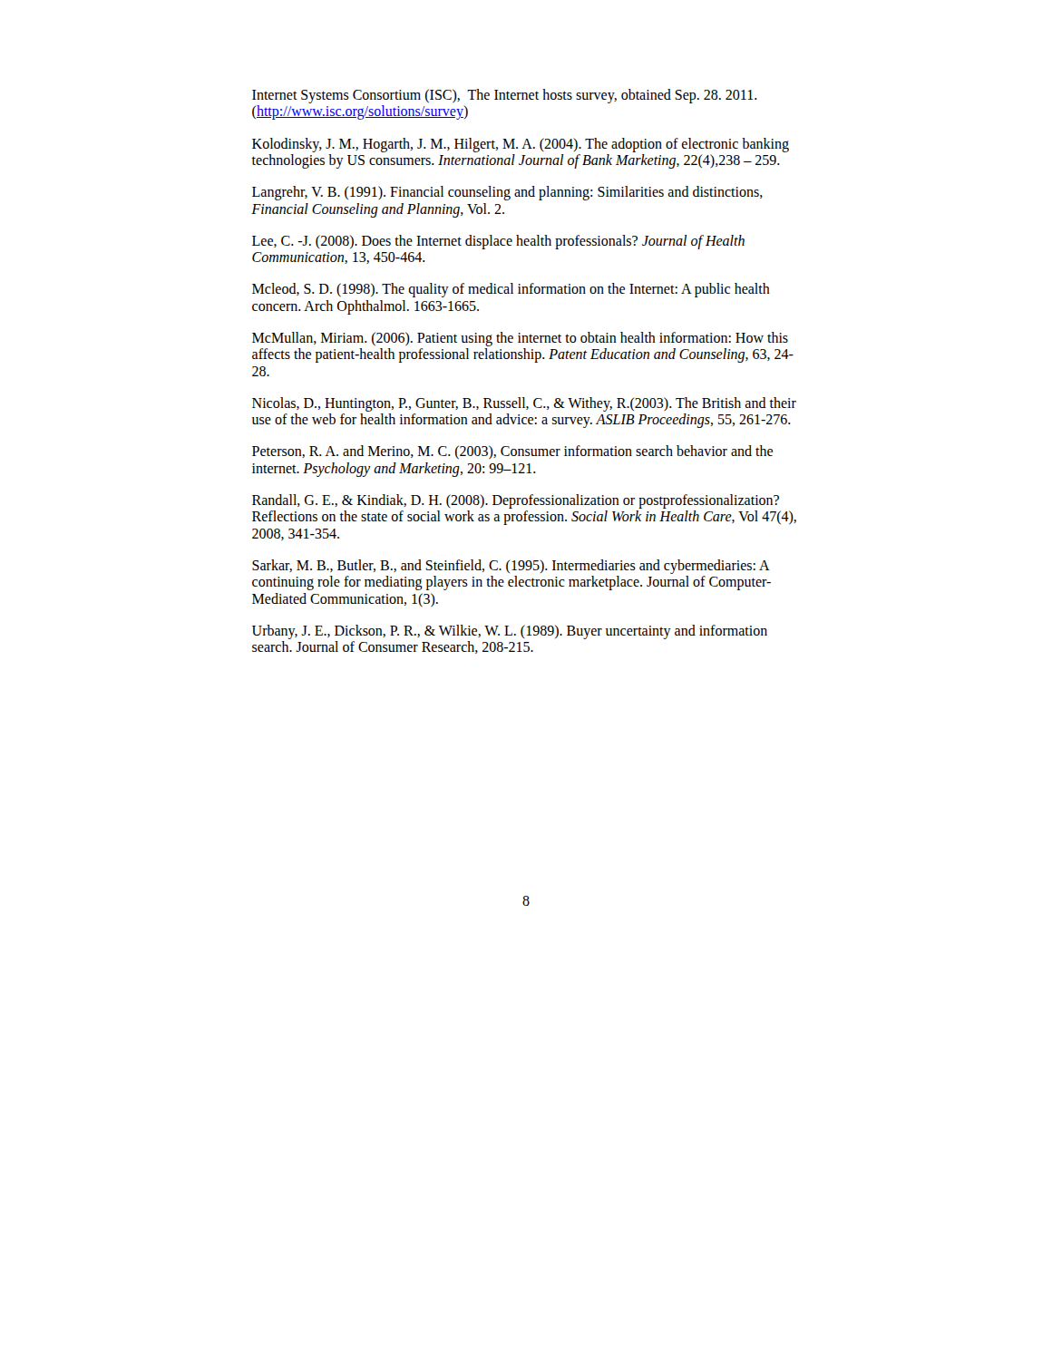Internet Systems Consortium (ISC), The Internet hosts survey, obtained Sep. 28. 2011. (http://www.isc.org/solutions/survey)
Kolodinsky, J. M., Hogarth, J. M., Hilgert, M. A. (2004). The adoption of electronic banking technologies by US consumers. International Journal of Bank Marketing, 22(4),238 – 259.
Langrehr, V. B. (1991). Financial counseling and planning: Similarities and distinctions, Financial Counseling and Planning, Vol. 2.
Lee, C. -J. (2008). Does the Internet displace health professionals? Journal of Health Communication, 13, 450-464.
Mcleod, S. D. (1998). The quality of medical information on the Internet: A public health concern. Arch Ophthalmol. 1663-1665.
McMullan, Miriam. (2006). Patient using the internet to obtain health information: How this affects the patient-health professional relationship. Patent Education and Counseling, 63, 24-28.
Nicolas, D., Huntington, P., Gunter, B., Russell, C., & Withey, R.(2003). The British and their use of the web for health information and advice: a survey. ASLIB Proceedings, 55, 261-276.
Peterson, R. A. and Merino, M. C. (2003), Consumer information search behavior and the internet. Psychology and Marketing, 20: 99–121.
Randall, G. E., & Kindiak, D. H. (2008). Deprofessionalization or postprofessionalization? Reflections on the state of social work as a profession. Social Work in Health Care, Vol 47(4), 2008, 341-354.
Sarkar, M. B., Butler, B., and Steinfield, C. (1995). Intermediaries and cybermediaries: A continuing role for mediating players in the electronic marketplace. Journal of Computer-Mediated Communication, 1(3).
Urbany, J. E., Dickson, P. R., & Wilkie, W. L. (1989). Buyer uncertainty and information search. Journal of Consumer Research, 208-215.
8